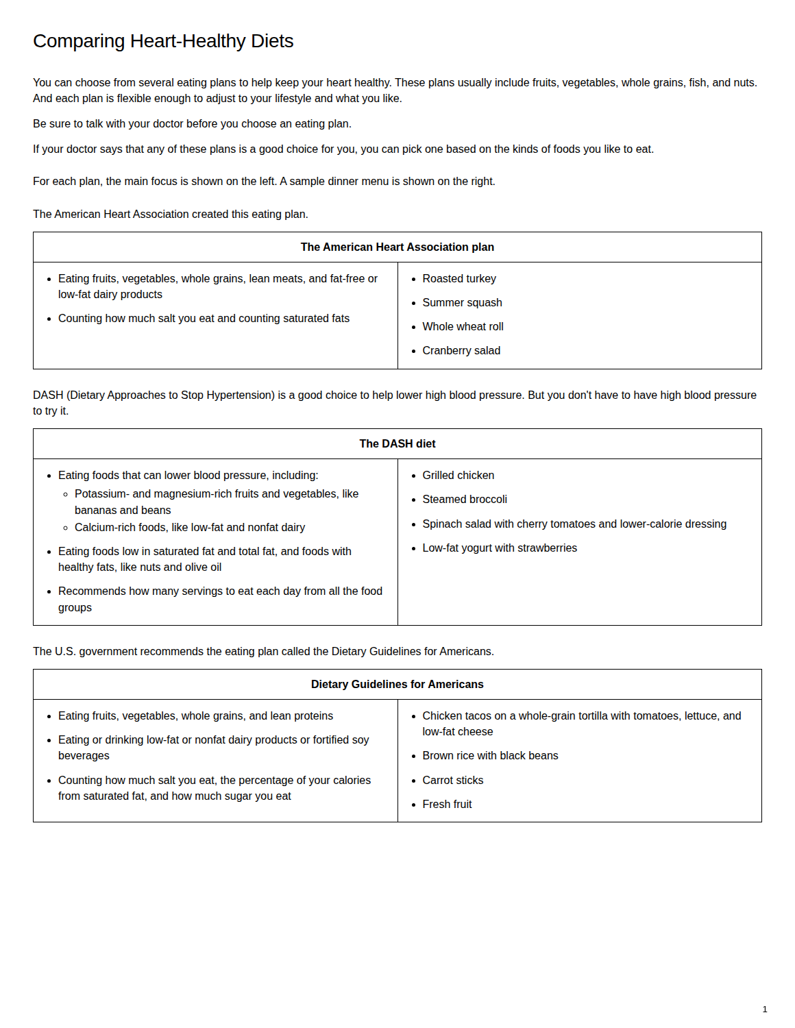Comparing Heart-Healthy Diets
You can choose from several eating plans to help keep your heart healthy. These plans usually include fruits, vegetables, whole grains, fish, and nuts. And each plan is flexible enough to adjust to your lifestyle and what you like.
Be sure to talk with your doctor before you choose an eating plan.
If your doctor says that any of these plans is a good choice for you, you can pick one based on the kinds of foods you like to eat.
For each plan, the main focus is shown on the left. A sample dinner menu is shown on the right.
The American Heart Association created this eating plan.
| The American Heart Association plan |
| --- |
| Eating fruits, vegetables, whole grains, lean meats, and fat-free or low-fat dairy products Counting how much salt you eat and counting saturated fats | Roasted turkey Summer squash Whole wheat roll Cranberry salad |
DASH (Dietary Approaches to Stop Hypertension) is a good choice to help lower high blood pressure. But you don't have to have high blood pressure to try it.
| The DASH diet |
| --- |
| Eating foods that can lower blood pressure, including: Potassium- and magnesium-rich fruits and vegetables, like bananas and beans Calcium-rich foods, like low-fat and nonfat dairy Eating foods low in saturated fat and total fat, and foods with healthy fats, like nuts and olive oil Recommends how many servings to eat each day from all the food groups | Grilled chicken Steamed broccoli Spinach salad with cherry tomatoes and lower-calorie dressing Low-fat yogurt with strawberries |
The U.S. government recommends the eating plan called the Dietary Guidelines for Americans.
| Dietary Guidelines for Americans |
| --- |
| Eating fruits, vegetables, whole grains, and lean proteins Eating or drinking low-fat or nonfat dairy products or fortified soy beverages Counting how much salt you eat, the percentage of your calories from saturated fat, and how much sugar you eat | Chicken tacos on a whole-grain tortilla with tomatoes, lettuce, and low-fat cheese Brown rice with black beans Carrot sticks Fresh fruit |
1